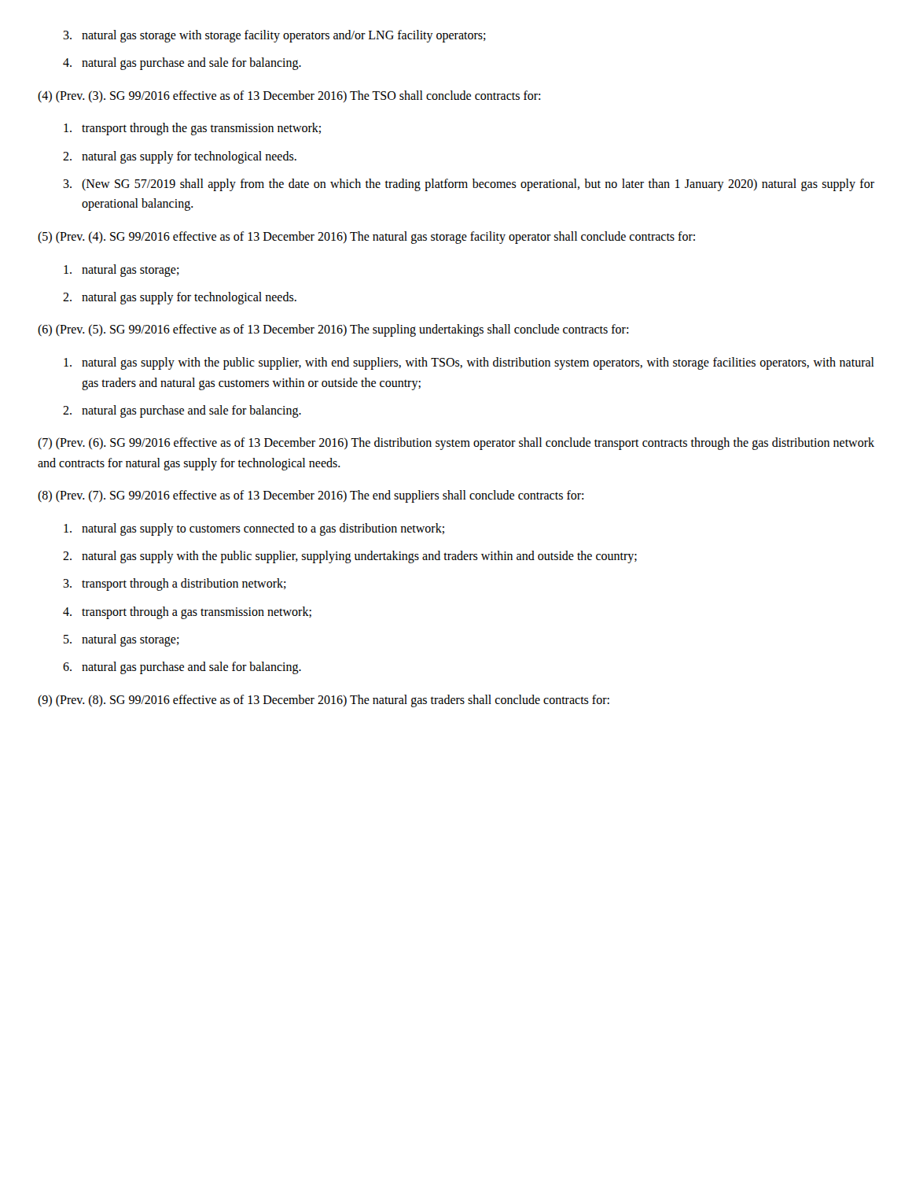natural gas storage with storage facility operators and/or LNG facility operators;
natural gas purchase and sale for balancing.
(4) (Prev. (3). SG 99/2016 effective as of 13 December 2016) The TSO shall conclude contracts for:
transport through the gas transmission network;
natural gas supply for technological needs.
(New SG 57/2019 shall apply from the date on which the trading platform becomes operational, but no later than 1 January 2020) natural gas supply for operational balancing.
(5) (Prev. (4). SG 99/2016 effective as of 13 December 2016) The natural gas storage facility operator shall conclude contracts for:
natural gas storage;
natural gas supply for technological needs.
(6) (Prev. (5). SG 99/2016 effective as of 13 December 2016) The suppling undertakings shall conclude contracts for:
natural gas supply with the public supplier, with end suppliers, with TSOs, with distribution system operators, with storage facilities operators, with natural gas traders and natural gas customers within or outside the country;
natural gas purchase and sale for balancing.
(7) (Prev. (6). SG 99/2016 effective as of 13 December 2016) The distribution system operator shall conclude transport contracts through the gas distribution network and contracts for natural gas supply for technological needs.
(8) (Prev. (7). SG 99/2016 effective as of 13 December 2016) The end suppliers shall conclude contracts for:
natural gas supply to customers connected to a gas distribution network;
natural gas supply with the public supplier, supplying undertakings and traders within and outside the country;
transport through a distribution network;
transport through a gas transmission network;
natural gas storage;
natural gas purchase and sale for balancing.
(9) (Prev. (8). SG 99/2016 effective as of 13 December 2016) The natural gas traders shall conclude contracts for: